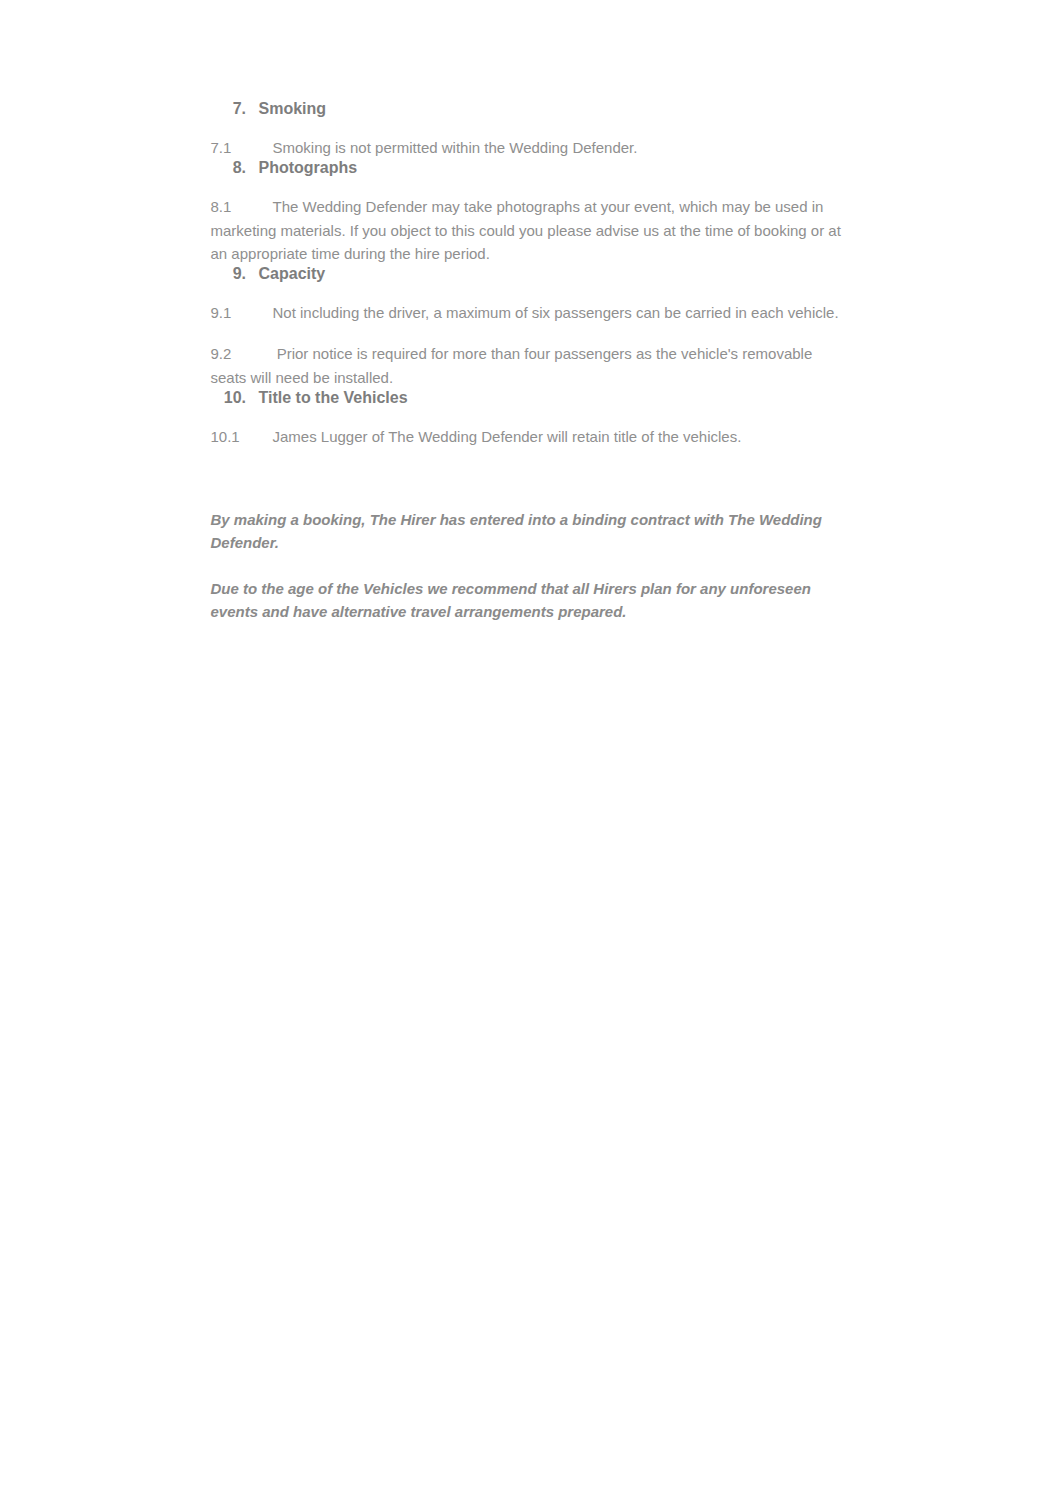Smoking
7.1 Smoking is not permitted within the Wedding Defender.
Photographs
8.1 The Wedding Defender may take photographs at your event, which may be used in marketing materials. If you object to this could you please advise us at the time of booking or at an appropriate time during the hire period.
Capacity
9.1 Not including the driver, a maximum of six passengers can be carried in each vehicle.
9.2 Prior notice is required for more than four passengers as the vehicle's removable seats will need be installed.
Title to the Vehicles
10.1 James Lugger of The Wedding Defender will retain title of the vehicles.
By making a booking, The Hirer has entered into a binding contract with The Wedding Defender.
Due to the age of the Vehicles we recommend that all Hirers plan for any unforeseen events and have alternative travel arrangements prepared.